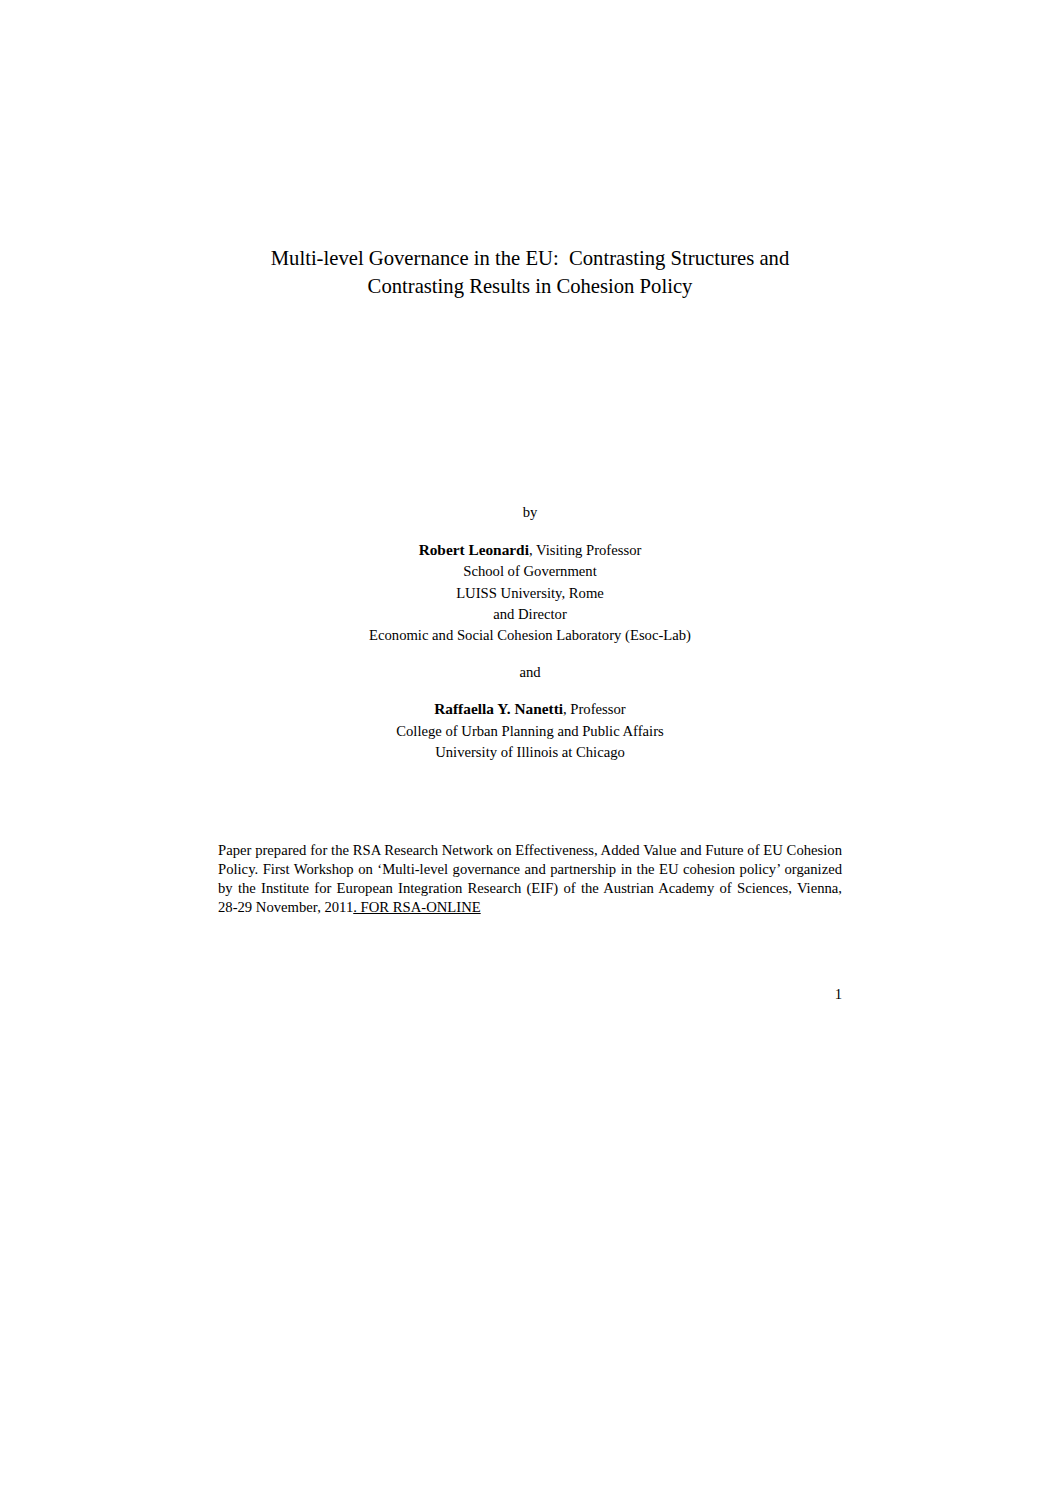Multi-level Governance in the EU: Contrasting Structures and Contrasting Results in Cohesion Policy
by
Robert Leonardi, Visiting Professor
School of Government
LUISS University, Rome
and Director
Economic and Social Cohesion Laboratory (Esoc-Lab)
and
Raffaella Y. Nanetti, Professor
College of Urban Planning and Public Affairs
University of Illinois at Chicago
Paper prepared for the RSA Research Network on Effectiveness, Added Value and Future of EU Cohesion Policy. First Workshop on ‘Multi-level governance and partnership in the EU cohesion policy’ organized by the Institute for European Integration Research (EIF) of the Austrian Academy of Sciences, Vienna, 28-29 November, 2011. FOR RSA-ONLINE
1